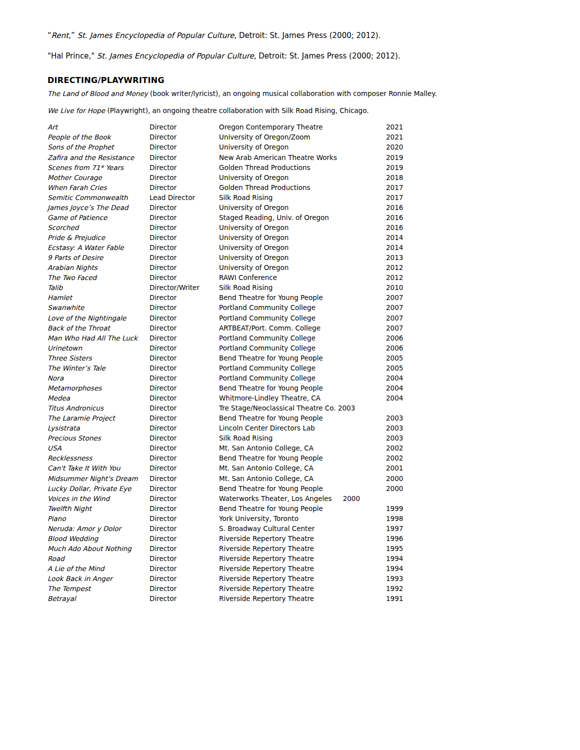“Rent,” St. James Encyclopedia of Popular Culture, Detroit: St. James Press (2000; 2012).
"Hal Prince," St. James Encyclopedia of Popular Culture, Detroit: St. James Press (2000; 2012).
DIRECTING/PLAYWRITING
The Land of Blood and Money (book writer/lyricist), an ongoing musical collaboration with composer Ronnie Malley.
We Live for Hope (Playwright), an ongoing theatre collaboration with Silk Road Rising, Chicago.
| Art | Director | Oregon Contemporary Theatre | 2021 |
| People of the Book | Director | University of Oregon/Zoom | 2021 |
| Sons of the Prophet | Director | University of Oregon | 2020 |
| Zafira and the Resistance | Director | New Arab American Theatre Works | 2019 |
| Scenes from 71* Years | Director | Golden Thread Productions | 2019 |
| Mother Courage | Director | University of Oregon | 2018 |
| When Farah Cries | Director | Golden Thread Productions | 2017 |
| Semitic Commonwealth | Lead Director | Silk Road Rising | 2017 |
| James Joyce’s The Dead | Director | University of Oregon | 2016 |
| Game of Patience | Director | Staged Reading, Univ. of Oregon | 2016 |
| Scorched | Director | University of Oregon | 2016 |
| Pride & Prejudice | Director | University of Oregon | 2014 |
| Ecstasy: A Water Fable | Director | University of Oregon | 2014 |
| 9 Parts of Desire | Director | University of Oregon | 2013 |
| Arabian Nights | Director | University of Oregon | 2012 |
| The Two Faced | Director | RAWI Conference | 2012 |
| Talib | Director/Writer | Silk Road Rising | 2010 |
| Hamlet | Director | Bend Theatre for Young People | 2007 |
| Swanwhite | Director | Portland Community College | 2007 |
| Love of the Nightingale | Director | Portland Community College | 2007 |
| Back of the Throat | Director | ARTBEAT/Port. Comm. College | 2007 |
| Man Who Had All The Luck | Director | Portland Community College | 2006 |
| Urinetown | Director | Portland Community College | 2006 |
| Three Sisters | Director | Bend Theatre for Young People | 2005 |
| The Winter’s Tale | Director | Portland Community College | 2005 |
| Nora | Director | Portland Community College | 2004 |
| Metamorphoses | Director | Bend Theatre for Young People | 2004 |
| Medea | Director | Whitmore-Lindley Theatre, CA | 2004 |
| Titus Andronicus | Director | Tre Stage/Neoclassical Theatre Co. 2003 | |
| The Laramie Project | Director | Bend Theatre for Young People | 2003 |
| Lysistrata | Director | Lincoln Center Directors Lab | 2003 |
| Precious Stones | Director | Silk Road Rising | 2003 |
| USA | Director | Mt. San Antonio College, CA | 2002 |
| Recklessness | Director | Bend Theatre for Young People | 2002 |
| Can't Take It With You | Director | Mt. San Antonio College, CA | 2001 |
| Midsummer Night's Dream | Director | Mt. San Antonio College, CA | 2000 |
| Lucky Dollar, Private Eye | Director | Bend Theatre for Young People | 2000 |
| Voices in the Wind | Director | Waterworks Theater, Los Angeles 2000 | |
| Twelfth Night | Director | Bend Theatre for Young People | 1999 |
| Piano | Director | York University, Toronto | 1998 |
| Neruda: Amor y Dolor | Director | S. Broadway Cultural Center | 1997 |
| Blood Wedding | Director | Riverside Repertory Theatre | 1996 |
| Much Ado About Nothing | Director | Riverside Repertory Theatre | 1995 |
| Road | Director | Riverside Repertory Theatre | 1994 |
| A Lie of the Mind | Director | Riverside Repertory Theatre | 1994 |
| Look Back in Anger | Director | Riverside Repertory Theatre | 1993 |
| The Tempest | Director | Riverside Repertory Theatre | 1992 |
| Betrayal | Director | Riverside Repertory Theatre | 1991 |